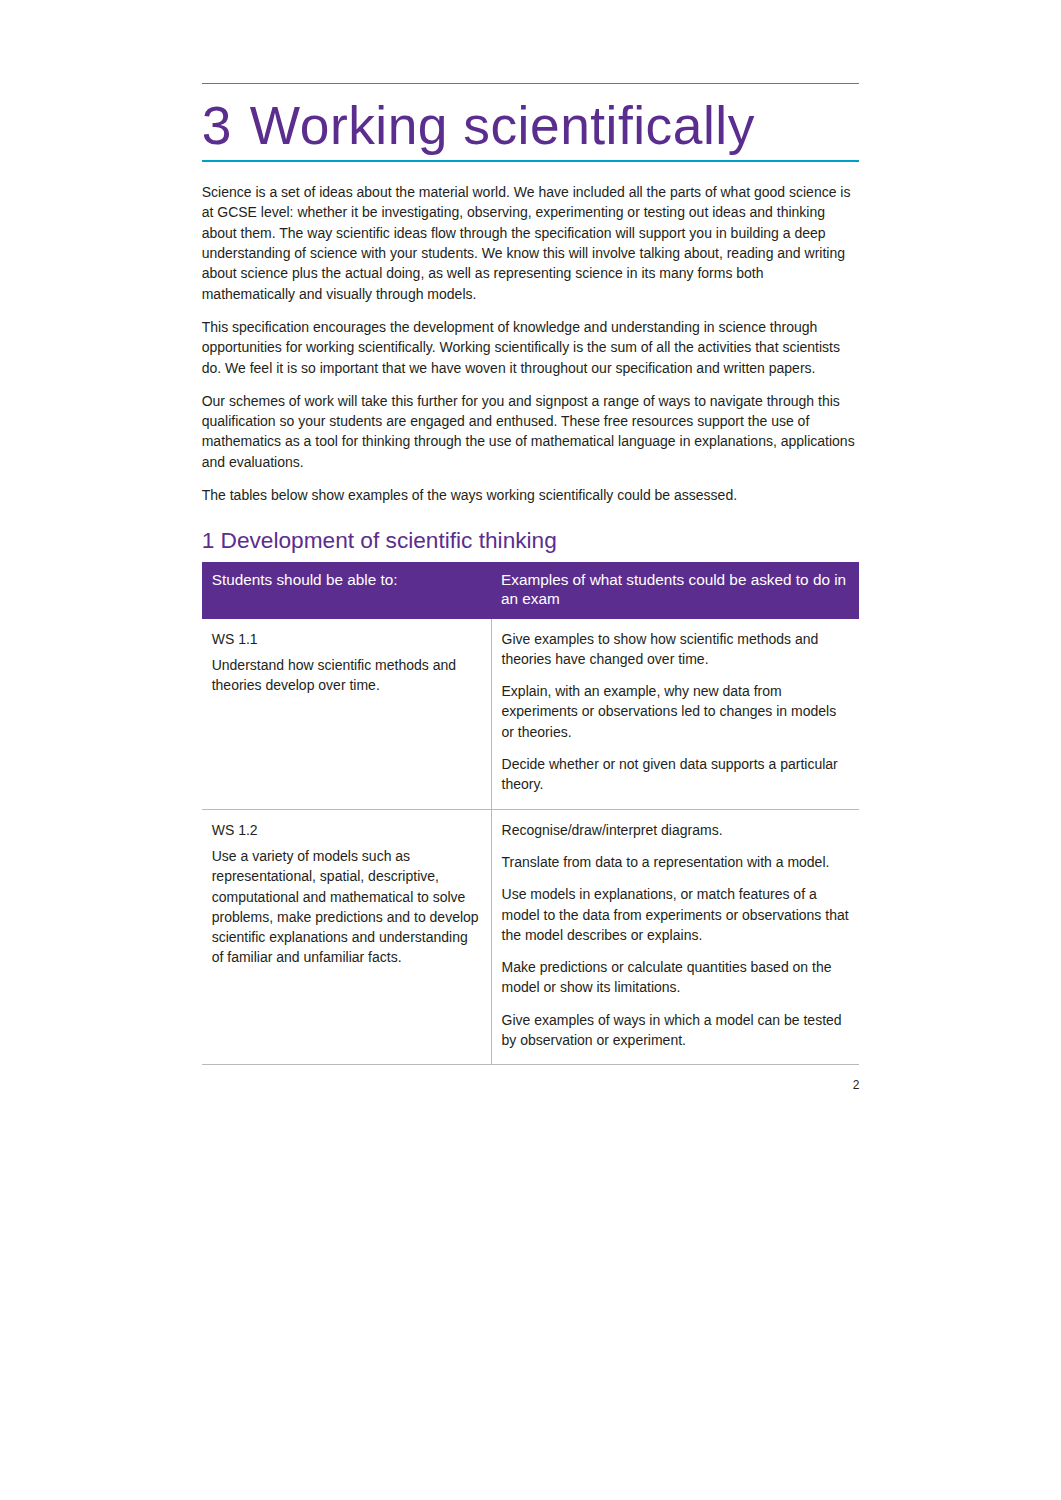3 Working scientifically
Science is a set of ideas about the material world. We have included all the parts of what good science is at GCSE level: whether it be investigating, observing, experimenting or testing out ideas and thinking about them. The way scientific ideas flow through the specification will support you in building a deep understanding of science with your students. We know this will involve talking about, reading and writing about science plus the actual doing, as well as representing science in its many forms both mathematically and visually through models.
This specification encourages the development of knowledge and understanding in science through opportunities for working scientifically. Working scientifically is the sum of all the activities that scientists do. We feel it is so important that we have woven it throughout our specification and written papers.
Our schemes of work will take this further for you and signpost a range of ways to navigate through this qualification so your students are engaged and enthused. These free resources support the use of mathematics as a tool for thinking through the use of mathematical language in explanations, applications and evaluations.
The tables below show examples of the ways working scientifically could be assessed.
1 Development of scientific thinking
| Students should be able to: | Examples of what students could be asked to do in an exam |
| --- | --- |
| WS 1.1 Understand how scientific methods and theories develop over time. | Give examples to show how scientific methods and theories have changed over time. Explain, with an example, why new data from experiments or observations led to changes in models or theories. Decide whether or not given data supports a particular theory. |
| WS 1.2 Use a variety of models such as representational, spatial, descriptive, computational and mathematical to solve problems, make predictions and to develop scientific explanations and understanding of familiar and unfamiliar facts. | Recognise/draw/interpret diagrams. Translate from data to a representation with a model. Use models in explanations, or match features of a model to the data from experiments or observations that the model describes or explains. Make predictions or calculate quantities based on the model or show its limitations. Give examples of ways in which a model can be tested by observation or experiment. |
2